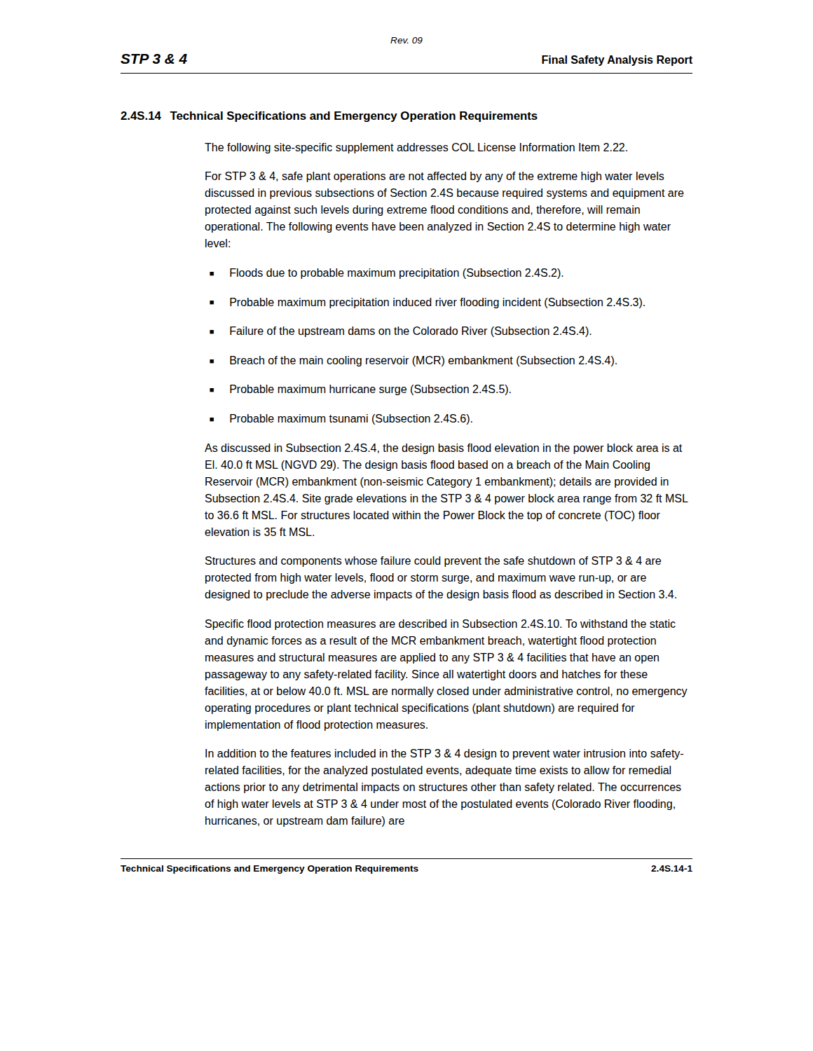Rev. 09
STP 3 & 4 Final Safety Analysis Report
2.4S.14 Technical Specifications and Emergency Operation Requirements
The following site-specific supplement addresses COL License Information Item 2.22.
For STP 3 & 4, safe plant operations are not affected by any of the extreme high water levels discussed in previous subsections of Section 2.4S because required systems and equipment are protected against such levels during extreme flood conditions and, therefore, will remain operational. The following events have been analyzed in Section 2.4S to determine high water level:
Floods due to probable maximum precipitation (Subsection 2.4S.2).
Probable maximum precipitation induced river flooding incident (Subsection 2.4S.3).
Failure of the upstream dams on the Colorado River (Subsection 2.4S.4).
Breach of the main cooling reservoir (MCR) embankment (Subsection 2.4S.4).
Probable maximum hurricane surge (Subsection 2.4S.5).
Probable maximum tsunami (Subsection 2.4S.6).
As discussed in Subsection 2.4S.4, the design basis flood elevation in the power block area is at El. 40.0 ft MSL (NGVD 29). The design basis flood based on a breach of the Main Cooling Reservoir (MCR) embankment (non-seismic Category 1 embankment); details are provided in Subsection 2.4S.4. Site grade elevations in the STP 3 & 4 power block area range from 32 ft MSL to 36.6 ft MSL. For structures located within the Power Block the top of concrete (TOC) floor elevation is 35 ft MSL.
Structures and components whose failure could prevent the safe shutdown of STP 3 & 4 are protected from high water levels, flood or storm surge, and maximum wave run-up, or are designed to preclude the adverse impacts of the design basis flood as described in Section 3.4.
Specific flood protection measures are described in Subsection 2.4S.10. To withstand the static and dynamic forces as a result of the MCR embankment breach, watertight flood protection measures and structural measures are applied to any STP 3 & 4 facilities that have an open passageway to any safety-related facility. Since all watertight doors and hatches for these facilities, at or below 40.0 ft. MSL are normally closed under administrative control, no emergency operating procedures or plant technical specifications (plant shutdown) are required for implementation of flood protection measures.
In addition to the features included in the STP 3 & 4 design to prevent water intrusion into safety-related facilities, for the analyzed postulated events, adequate time exists to allow for remedial actions prior to any detrimental impacts on structures other than safety related. The occurrences of high water levels at STP 3 & 4 under most of the postulated events (Colorado River flooding, hurricanes, or upstream dam failure) are
Technical Specifications and Emergency Operation Requirements 2.4S.14-1